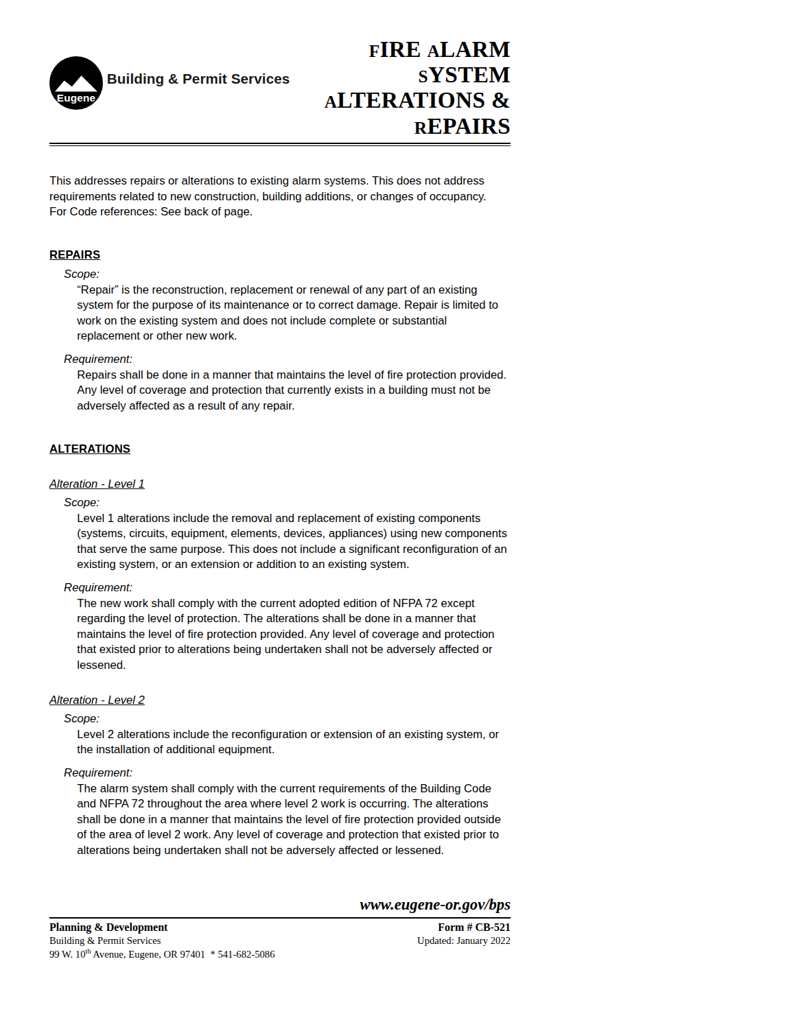Building & Permit Services
FIRE ALARM SYSTEM
ALTERATIONS & REPAIRS
This addresses repairs or alterations to existing alarm systems. This does not address requirements related to new construction, building additions, or changes of occupancy.
For Code references: See back of page.
REPAIRS
Scope:
“Repair” is the reconstruction, replacement or renewal of any part of an existing system for the purpose of its maintenance or to correct damage. Repair is limited to work on the existing system and does not include complete or substantial replacement or other new work.
Requirement:
Repairs shall be done in a manner that maintains the level of fire protection provided. Any level of coverage and protection that currently exists in a building must not be adversely affected as a result of any repair.
ALTERATIONS
Alteration - Level 1
Scope:
Level 1 alterations include the removal and replacement of existing components (systems, circuits, equipment, elements, devices, appliances) using new components that serve the same purpose. This does not include a significant reconfiguration of an existing system, or an extension or addition to an existing system.
Requirement:
The new work shall comply with the current adopted edition of NFPA 72 except regarding the level of protection. The alterations shall be done in a manner that maintains the level of fire protection provided. Any level of coverage and protection that existed prior to alterations being undertaken shall not be adversely affected or lessened.
Alteration - Level 2
Scope:
Level 2 alterations include the reconfiguration or extension of an existing system, or the installation of additional equipment.
Requirement:
The alarm system shall comply with the current requirements of the Building Code and NFPA 72 throughout the area where level 2 work is occurring. The alterations shall be done in a manner that maintains the level of fire protection provided outside of the area of level 2 work. Any level of coverage and protection that existed prior to alterations being undertaken shall not be adversely affected or lessened.
www.eugene-or.gov/bps
Planning & Development
Building & Permit Services
99 W. 10th Avenue, Eugene, OR 97401 * 541-682-5086
Form # CB-521
Updated: January 2022